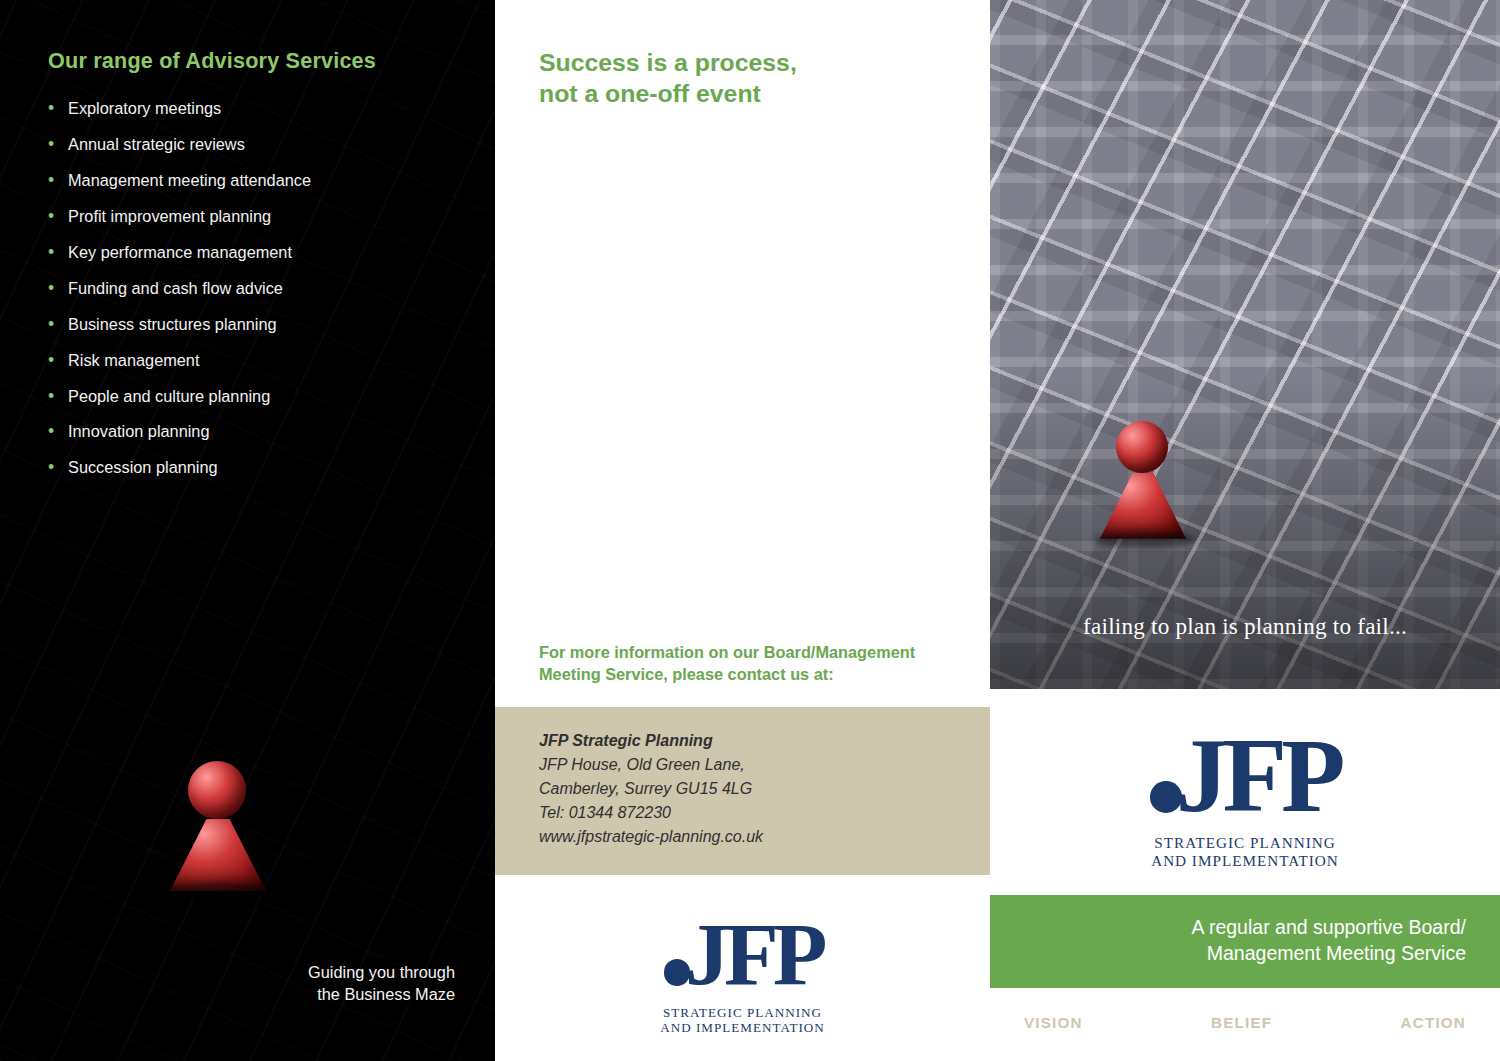Our range of Advisory Services
Exploratory meetings
Annual strategic reviews
Management meeting attendance
Profit improvement planning
Key performance management
Funding and cash flow advice
Business structures planning
Risk management
People and culture planning
Innovation planning
Succession planning
Guiding you through
the Business Maze
Success is a process,
not a one-off event
For more information on our Board/Management
Meeting Service, please contact us at:
JFP Strategic Planning
JFP House, Old Green Lane,
Camberley, Surrey GU15 4LG
Tel: 01344 872230
www.jfpstrategic-planning.co.uk
JFP STRATEGIC PLANNING
AND IMPLEMENTATION
failing to plan is planning to fail...
JFP STRATEGIC PLANNING
AND IMPLEMENTATION
A regular and supportive Board/
Management Meeting Service
VISION BELIEF ACTION